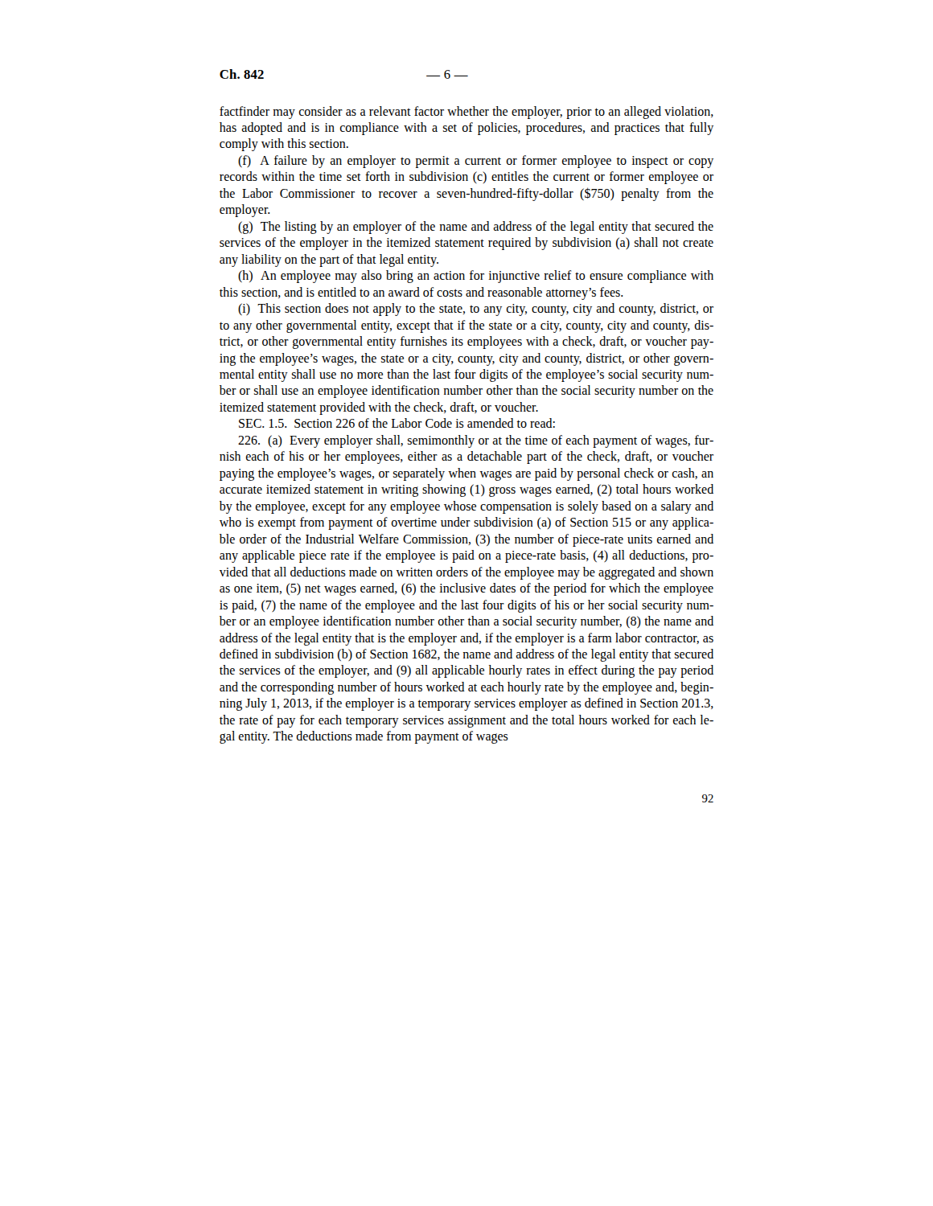Ch. 842 — 6 —
factfinder may consider as a relevant factor whether the employer, prior to an alleged violation, has adopted and is in compliance with a set of policies, procedures, and practices that fully comply with this section.
(f) A failure by an employer to permit a current or former employee to inspect or copy records within the time set forth in subdivision (c) entitles the current or former employee or the Labor Commissioner to recover a seven-hundred-fifty-dollar ($750) penalty from the employer.
(g) The listing by an employer of the name and address of the legal entity that secured the services of the employer in the itemized statement required by subdivision (a) shall not create any liability on the part of that legal entity.
(h) An employee may also bring an action for injunctive relief to ensure compliance with this section, and is entitled to an award of costs and reasonable attorney’s fees.
(i) This section does not apply to the state, to any city, county, city and county, district, or to any other governmental entity, except that if the state or a city, county, city and county, district, or other governmental entity furnishes its employees with a check, draft, or voucher paying the employee’s wages, the state or a city, county, city and county, district, or other governmental entity shall use no more than the last four digits of the employee’s social security number or shall use an employee identification number other than the social security number on the itemized statement provided with the check, draft, or voucher.
SEC. 1.5. Section 226 of the Labor Code is amended to read:
226. (a) Every employer shall, semimonthly or at the time of each payment of wages, furnish each of his or her employees, either as a detachable part of the check, draft, or voucher paying the employee’s wages, or separately when wages are paid by personal check or cash, an accurate itemized statement in writing showing (1) gross wages earned, (2) total hours worked by the employee, except for any employee whose compensation is solely based on a salary and who is exempt from payment of overtime under subdivision (a) of Section 515 or any applicable order of the Industrial Welfare Commission, (3) the number of piece-rate units earned and any applicable piece rate if the employee is paid on a piece-rate basis, (4) all deductions, provided that all deductions made on written orders of the employee may be aggregated and shown as one item, (5) net wages earned, (6) the inclusive dates of the period for which the employee is paid, (7) the name of the employee and the last four digits of his or her social security number or an employee identification number other than a social security number, (8) the name and address of the legal entity that is the employer and, if the employer is a farm labor contractor, as defined in subdivision (b) of Section 1682, the name and address of the legal entity that secured the services of the employer, and (9) all applicable hourly rates in effect during the pay period and the corresponding number of hours worked at each hourly rate by the employee and, beginning July 1, 2013, if the employer is a temporary services employer as defined in Section 201.3, the rate of pay for each temporary services assignment and the total hours worked for each legal entity. The deductions made from payment of wages
92